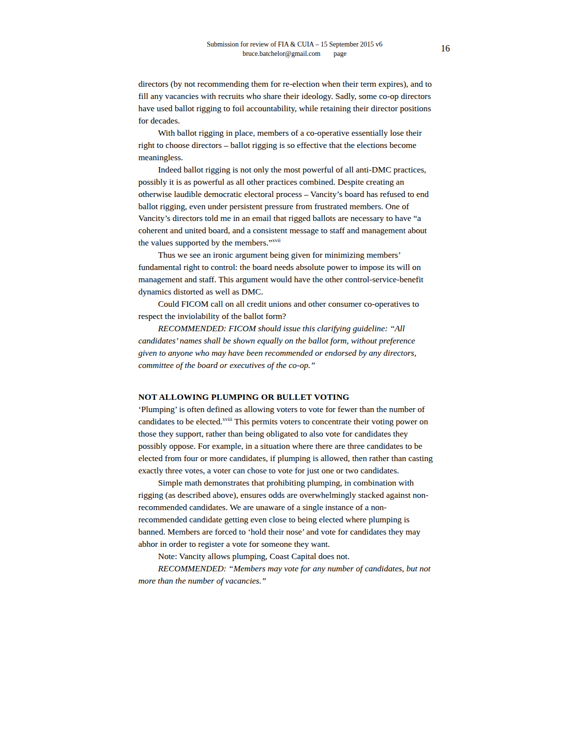16
Submission for review of FIA & CUIA – 15 September 2015 v6
bruce.batchelor@gmail.com page
directors (by not recommending them for re-election when their term expires), and to fill any vacancies with recruits who share their ideology. Sadly, some co-op directors have used ballot rigging to foil accountability, while retaining their director positions for decades.
With ballot rigging in place, members of a co-operative essentially lose their right to choose directors – ballot rigging is so effective that the elections become meaningless.
Indeed ballot rigging is not only the most powerful of all anti-DMC practices, possibly it is as powerful as all other practices combined. Despite creating an otherwise laudible democratic electoral process – Vancity’s board has refused to end ballot rigging, even under persistent pressure from frustrated members. One of Vancity’s directors told me in an email that rigged ballots are necessary to have “a coherent and united board, and a consistent message to staff and management about the values supported by the members.”xvii
Thus we see an ironic argument being given for minimizing members’ fundamental right to control: the board needs absolute power to impose its will on management and staff. This argument would have the other control-service-benefit dynamics distorted as well as DMC.
Could FICOM call on all credit unions and other consumer co-operatives to respect the inviolability of the ballot form?
RECOMMENDED: FICOM should issue this clarifying guideline: “All candidates’ names shall be shown equally on the ballot form, without preference given to anyone who may have been recommended or endorsed by any directors, committee of the board or executives of the co-op.”
NOT ALLOWING PLUMPING OR BULLET VOTING
‘Plumping’ is often defined as allowing voters to vote for fewer than the number of candidates to be elected.xviii This permits voters to concentrate their voting power on those they support, rather than being obligated to also vote for candidates they possibly oppose. For example, in a situation where there are three candidates to be elected from four or more candidates, if plumping is allowed, then rather than casting exactly three votes, a voter can chose to vote for just one or two candidates.
Simple math demonstrates that prohibiting plumping, in combination with rigging (as described above), ensures odds are overwhelmingly stacked against non-recommended candidates. We are unaware of a single instance of a non-recommended candidate getting even close to being elected where plumping is banned. Members are forced to ‘hold their nose’ and vote for candidates they may abhor in order to register a vote for someone they want.
Note: Vancity allows plumping, Coast Capital does not.
RECOMMENDED: “Members may vote for any number of candidates, but not more than the number of vacancies.”